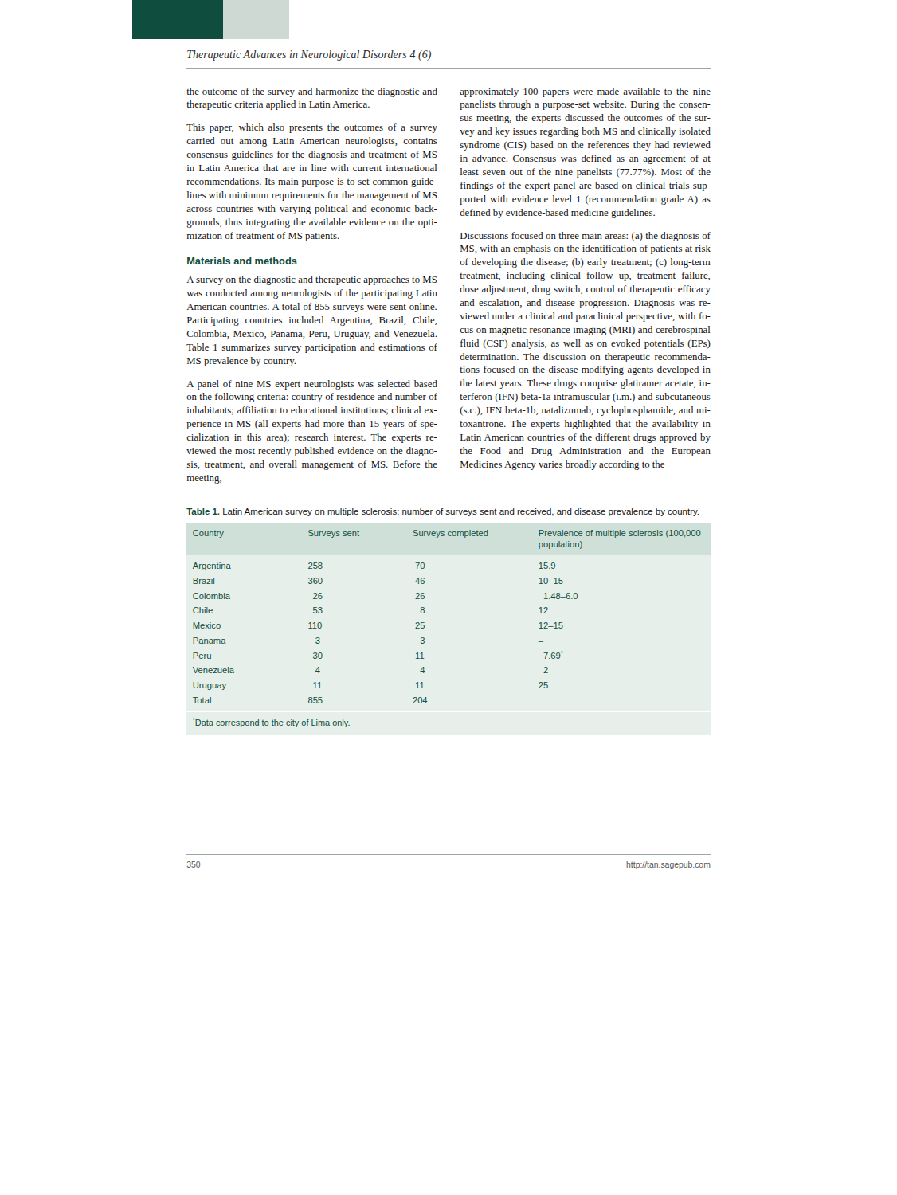Therapeutic Advances in Neurological Disorders 4 (6)
the outcome of the survey and harmonize the diagnostic and therapeutic criteria applied in Latin America.
This paper, which also presents the outcomes of a survey carried out among Latin American neurologists, contains consensus guidelines for the diagnosis and treatment of MS in Latin America that are in line with current international recommendations. Its main purpose is to set common guidelines with minimum requirements for the management of MS across countries with varying political and economic backgrounds, thus integrating the available evidence on the optimization of treatment of MS patients.
Materials and methods
A survey on the diagnostic and therapeutic approaches to MS was conducted among neurologists of the participating Latin American countries. A total of 855 surveys were sent online. Participating countries included Argentina, Brazil, Chile, Colombia, Mexico, Panama, Peru, Uruguay, and Venezuela. Table 1 summarizes survey participation and estimations of MS prevalence by country.
A panel of nine MS expert neurologists was selected based on the following criteria: country of residence and number of inhabitants; affiliation to educational institutions; clinical experience in MS (all experts had more than 15 years of specialization in this area); research interest. The experts reviewed the most recently published evidence on the diagnosis, treatment, and overall management of MS. Before the meeting,
approximately 100 papers were made available to the nine panelists through a purpose-set website. During the consensus meeting, the experts discussed the outcomes of the survey and key issues regarding both MS and clinically isolated syndrome (CIS) based on the references they had reviewed in advance. Consensus was defined as an agreement of at least seven out of the nine panelists (77.77%). Most of the findings of the expert panel are based on clinical trials supported with evidence level 1 (recommendation grade A) as defined by evidence-based medicine guidelines.
Discussions focused on three main areas: (a) the diagnosis of MS, with an emphasis on the identification of patients at risk of developing the disease; (b) early treatment; (c) long-term treatment, including clinical follow up, treatment failure, dose adjustment, drug switch, control of therapeutic efficacy and escalation, and disease progression. Diagnosis was reviewed under a clinical and paraclinical perspective, with focus on magnetic resonance imaging (MRI) and cerebrospinal fluid (CSF) analysis, as well as on evoked potentials (EPs) determination. The discussion on therapeutic recommendations focused on the disease-modifying agents developed in the latest years. These drugs comprise glatiramer acetate, interferon (IFN) beta-1a intramuscular (i.m.) and subcutaneous (s.c.), IFN beta-1b, natalizumab, cyclophosphamide, and mitoxantrone. The experts highlighted that the availability in Latin American countries of the different drugs approved by the Food and Drug Administration and the European Medicines Agency varies broadly according to the
Table 1. Latin American survey on multiple sclerosis: number of surveys sent and received, and disease prevalence by country.
| Country | Surveys sent | Surveys completed | Prevalence of multiple sclerosis (100,000 population) |
| --- | --- | --- | --- |
| Argentina | 258 | 70 | 15.9 |
| Brazil | 360 | 46 | 10–15 |
| Colombia | 26 | 26 | 1.48–6.0 |
| Chile | 53 | 8 | 12 |
| Mexico | 110 | 25 | 12–15 |
| Panama | 3 | 3 | – |
| Peru | 30 | 11 | 7.69 * |
| Venezuela | 4 | 4 | 2 |
| Uruguay | 11 | 11 | 25 |
| Total | 855 | 204 | |
*Data correspond to the city of Lima only.
350
http://tan.sagepub.com